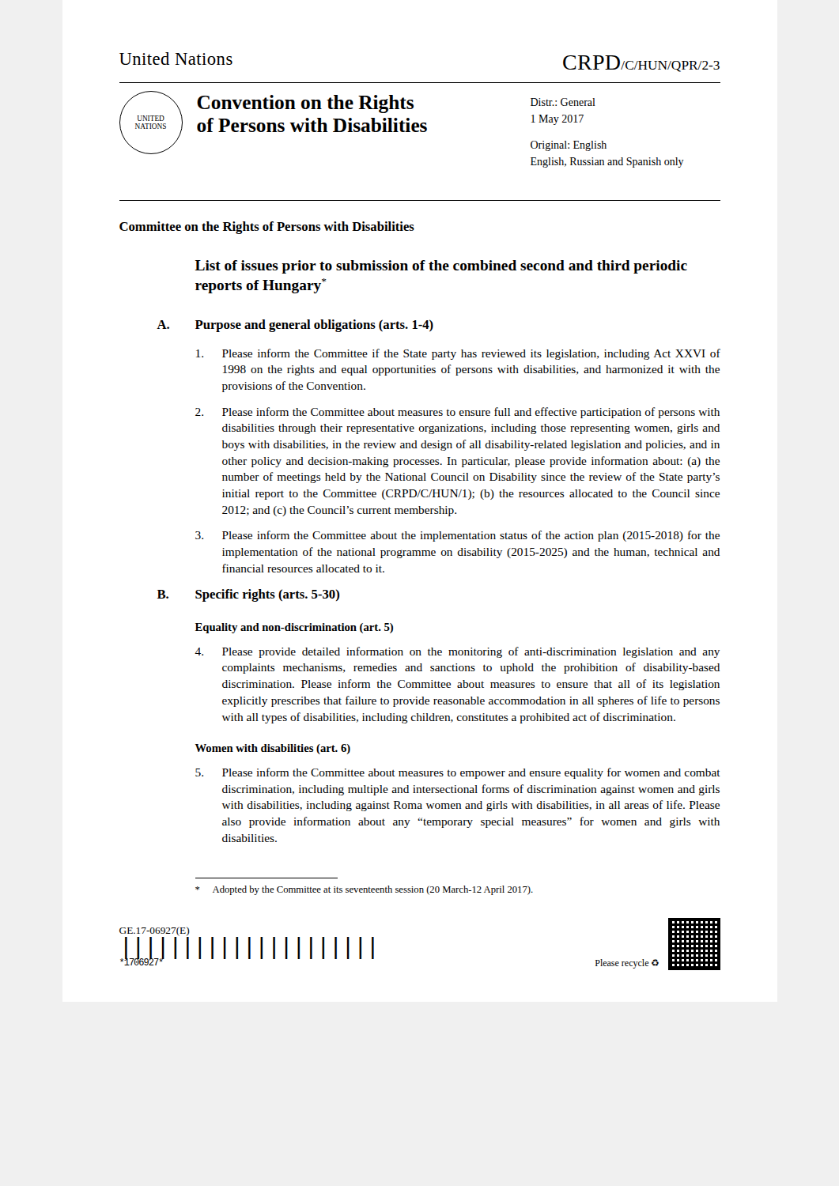United Nations
CRPD/C/HUN/QPR/2-3
UNITED
NATIONS
Convention on the Rights
of Persons with Disabilities
Distr.: General
1 May 2017
Original: English
English, Russian and Spanish only
Committee on the Rights of Persons with Disabilities
List of issues prior to submission of the combined second and third periodic reports of Hungary*
A.
Purpose and general obligations (arts. 1-4)
1.
Please inform the Committee if the State party has reviewed its legislation, including Act XXVI of 1998 on the rights and equal opportunities of persons with disabilities, and harmonized it with the provisions of the Convention.
2.
Please inform the Committee about measures to ensure full and effective participation of persons with disabilities through their representative organizations, including those representing women, girls and boys with disabilities, in the review and design of all disability-related legislation and policies, and in other policy and decision-making processes. In particular, please provide information about: (a) the number of meetings held by the National Council on Disability since the review of the State party’s initial report to the Committee (CRPD/C/HUN/1); (b) the resources allocated to the Council since 2012; and (c) the Council’s current membership.
3.
Please inform the Committee about the implementation status of the action plan (2015-2018) for the implementation of the national programme on disability (2015-2025) and the human, technical and financial resources allocated to it.
B.
Specific rights (arts. 5-30)
Equality and non-discrimination (art. 5)
4.
Please provide detailed information on the monitoring of anti-discrimination legislation and any complaints mechanisms, remedies and sanctions to uphold the prohibition of disability-based discrimination. Please inform the Committee about measures to ensure that all of its legislation explicitly prescribes that failure to provide reasonable accommodation in all spheres of life to persons with all types of disabilities, including children, constitutes a prohibited act of discrimination.
Women with disabilities (art. 6)
5.
Please inform the Committee about measures to empower and ensure equality for women and combat discrimination, including multiple and intersectional forms of discrimination against women and girls with disabilities, including against Roma women and girls with disabilities, in all areas of life. Please also provide information about any “temporary special measures” for women and girls with disabilities.
*
Adopted by the Committee at its seventeenth session (20 March-12 April 2017).
GE.17-06927(E)
||||||||||||||||||||| *1706927*
Please recycle ♻